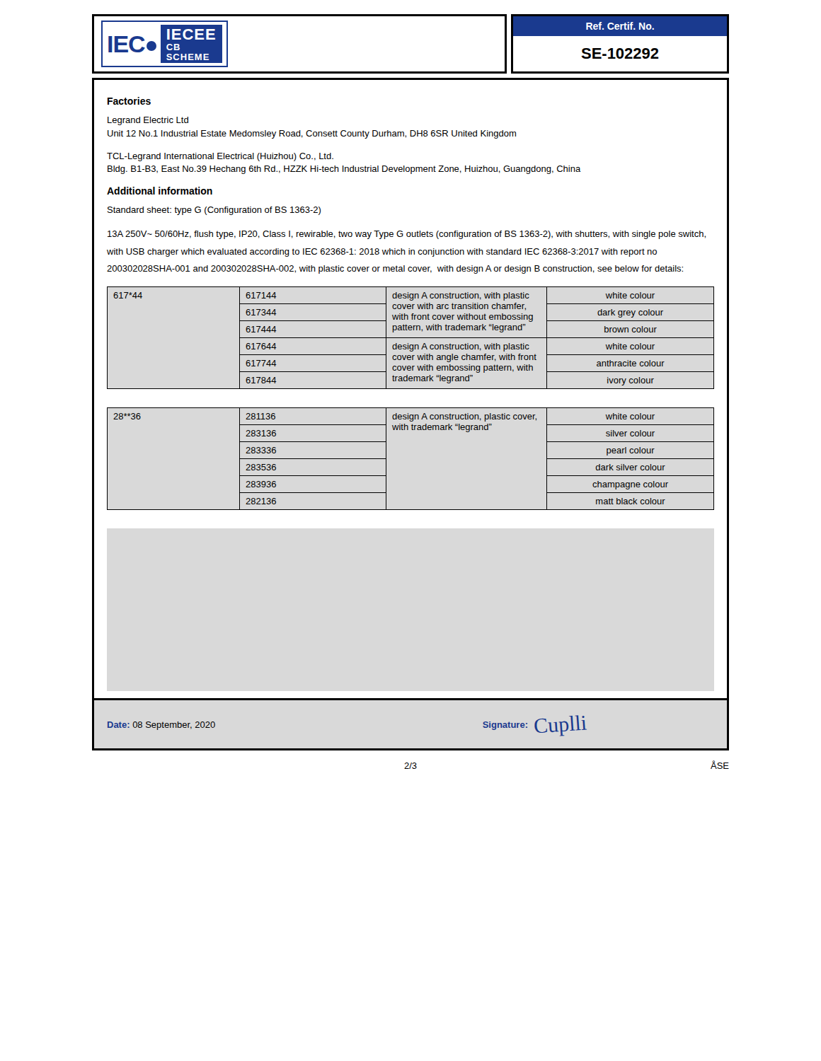IEC IECEE
CB
SCHEME
Ref. Certif. No.
SE-102292
Factories
Legrand Electric Ltd Unit 12 No.1 Industrial Estate Medomsley Road, Consett County Durham, DH8 6SR United Kingdom
TCL-Legrand International Electrical (Huizhou) Co., Ltd. Bldg. B1-B3, East No.39 Hechang 6th Rd., HZZK Hi-tech Industrial Development Zone, Huizhou, Guangdong, China
Additional information
Standard sheet: type G (Configuration of BS 1363-2)
13A 250V~ 50/60Hz, flush type, IP20, Class I, rewirable, two way Type G outlets (configuration of BS 1363-2), with shutters, with single pole switch, with USB charger which evaluated according to IEC 62368-1: 2018 which in conjunction with standard IEC 62368-3:2017 with report no 200302028SHA-001 and 200302028SHA-002, with plastic cover or metal cover, with design A or design B construction, see below for details:
| 617*44 | 617144 | design A construction, with plastic cover with arc transition chamfer, with front cover without embossing pattern, with trademark “legrand” | white colour |
| 617344 | dark grey colour |
| 617444 | brown colour |
| 617644 | design A construction, with plastic cover with angle chamfer, with front cover with embossing pattern, with trademark “legrand” | white colour |
| 617744 | anthracite colour |
| 617844 | ivory colour |
| 28**36 | 281136 | design A construction, plastic cover, with trademark “legrand” | white colour |
| 283136 | silver colour |
| 283336 | pearl colour |
| 283536 | dark silver colour |
| 283936 | champagne colour |
| 282136 | matt black colour |
Date: 08 September, 2020
Signature: Cuplli
2/3 ÅSE